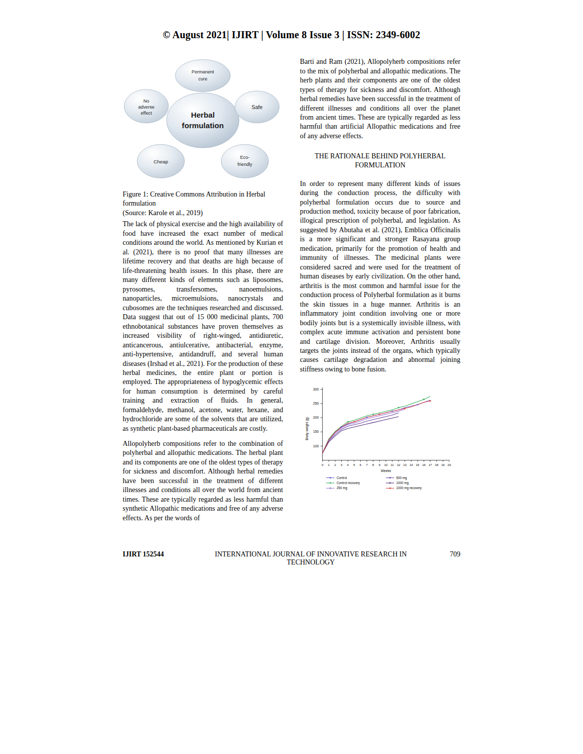© August 2021| IJIRT | Volume 8 Issue 3 | ISSN: 2349-6002
Herbal formulation Permanent cure Safe Eco- friendly Cheap No adverse effect
Figure 1: Creative Commons Attribution in Herbal formulation
(Source: Karole et al., 2019)
The lack of physical exercise and the high availability of food have increased the exact number of medical conditions around the world. As mentioned by Kurian et al. (2021), there is no proof that many illnesses are lifetime recovery and that deaths are high because of life-threatening health issues. In this phase, there are many different kinds of elements such as liposomes, pyrosomes, transfersomes, nanoemulsions, nanoparticles, microemulsions, nanocrystals and cubosomes are the techniques researched and discussed. Data suggest that out of 15 000 medicinal plants, 700 ethnobotanical substances have proven themselves as increased visibility of right-winged, antidiuretic, anticancerous, antiulcerative, antibacterial, enzyme, anti-hypertensive, antidandruff, and several human diseases (Irshad et al., 2021). For the production of these herbal medicines, the entire plant or portion is employed. The appropriateness of hypoglycemic effects for human consumption is determined by careful training and extraction of fluids. In general, formaldehyde, methanol, acetone, water, hexane, and hydrochloride are some of the solvents that are utilized, as synthetic plant-based pharmaceuticals are costly.
Allopolyherb compositions refer to the combination of polyherbal and allopathic medications. The herbal plant and its components are one of the oldest types of therapy for sickness and discomfort. Although herbal remedies have been successful in the treatment of different illnesses and conditions all over the world from ancient times. These are typically regarded as less harmful than synthetic Allopathic medications and free of any adverse effects. As per the words of
Barti and Ram (2021), Allopolyherb compositions refer to the mix of polyherbal and allopathic medications. The herb plants and their components are one of the oldest types of therapy for sickness and discomfort. Although herbal remedies have been successful in the treatment of different illnesses and conditions all over the planet from ancient times. These are typically regarded as less harmful than artificial Allopathic medications and free of any adverse effects.
THE RATIONALE BEHIND POLYHERBAL FORMULATION
In order to represent many different kinds of issues during the conduction process, the difficulty with polyherbal formulation occurs due to source and production method, toxicity because of poor fabrication, illogical prescription of polyherbal, and legislation. As suggested by Abutaha et al. (2021), Emblica Officinalis is a more significant and stronger Rasayana group medication, primarily for the promotion of health and immunity of illnesses. The medicinal plants were considered sacred and were used for the treatment of human diseases by early civilization. On the other hand, arthritis is the most common and harmful issue for the conduction process of Polyherbal formulation as it burns the skin tissues in a huge manner. Arthritis is an inflammatory joint condition involving one or more bodily joints but is a systemically invisible illness, with complex acute immune activation and persistent bone and cartilage division. Moreover, Arthritis usually targets the joints instead of the organs, which typically causes cartilage degradation and abnormal joining stiffness owing to bone fusion.
300 250 200 150 100 Body weight (g) 0 1 2 3 4 5 6 7 8 9 10 11 12 13 14 15 16 17 18 19 20 Weeks Control Control recovery 250 mg 500 mg 1000 mg 1000 mg recovery
IJIRT 152544
INTERNATIONAL JOURNAL OF INNOVATIVE RESEARCH IN TECHNOLOGY
709